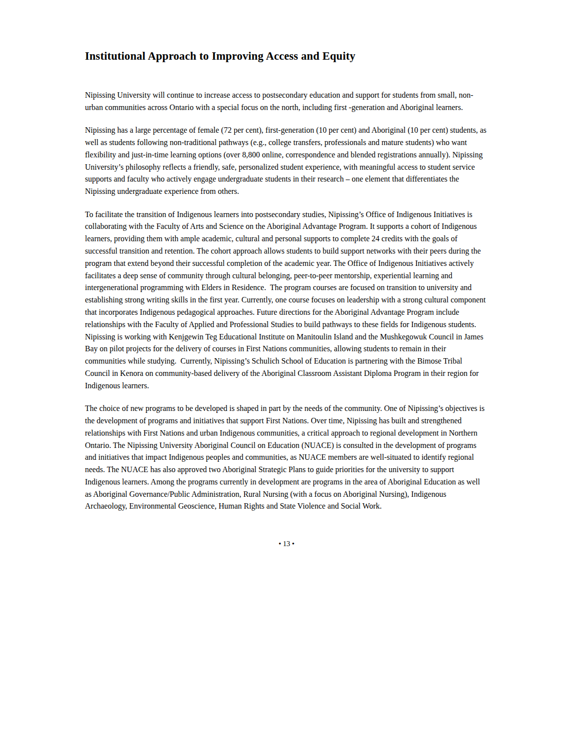Institutional Approach to Improving Access and Equity
Nipissing University will continue to increase access to postsecondary education and support for students from small, non-urban communities across Ontario with a special focus on the north, including first -generation and Aboriginal learners.
Nipissing has a large percentage of female (72 per cent), first-generation (10 per cent) and Aboriginal (10 per cent) students, as well as students following non-traditional pathways (e.g., college transfers, professionals and mature students) who want flexibility and just-in-time learning options (over 8,800 online, correspondence and blended registrations annually). Nipissing University’s philosophy reflects a friendly, safe, personalized student experience, with meaningful access to student service supports and faculty who actively engage undergraduate students in their research – one element that differentiates the Nipissing undergraduate experience from others.
To facilitate the transition of Indigenous learners into postsecondary studies, Nipissing’s Office of Indigenous Initiatives is collaborating with the Faculty of Arts and Science on the Aboriginal Advantage Program. It supports a cohort of Indigenous learners, providing them with ample academic, cultural and personal supports to complete 24 credits with the goals of successful transition and retention. The cohort approach allows students to build support networks with their peers during the program that extend beyond their successful completion of the academic year. The Office of Indigenous Initiatives actively facilitates a deep sense of community through cultural belonging, peer-to-peer mentorship, experiential learning and intergenerational programming with Elders in Residence. The program courses are focused on transition to university and establishing strong writing skills in the first year. Currently, one course focuses on leadership with a strong cultural component that incorporates Indigenous pedagogical approaches. Future directions for the Aboriginal Advantage Program include relationships with the Faculty of Applied and Professional Studies to build pathways to these fields for Indigenous students. Nipissing is working with Kenjgewin Teg Educational Institute on Manitoulin Island and the Mushkegowuk Council in James Bay on pilot projects for the delivery of courses in First Nations communities, allowing students to remain in their communities while studying. Currently, Nipissing’s Schulich School of Education is partnering with the Bimose Tribal Council in Kenora on community-based delivery of the Aboriginal Classroom Assistant Diploma Program in their region for Indigenous learners.
The choice of new programs to be developed is shaped in part by the needs of the community. One of Nipissing’s objectives is the development of programs and initiatives that support First Nations. Over time, Nipissing has built and strengthened relationships with First Nations and urban Indigenous communities, a critical approach to regional development in Northern Ontario. The Nipissing University Aboriginal Council on Education (NUACE) is consulted in the development of programs and initiatives that impact Indigenous peoples and communities, as NUACE members are well-situated to identify regional needs. The NUACE has also approved two Aboriginal Strategic Plans to guide priorities for the university to support Indigenous learners. Among the programs currently in development are programs in the area of Aboriginal Education as well as Aboriginal Governance/Public Administration, Rural Nursing (with a focus on Aboriginal Nursing), Indigenous Archaeology, Environmental Geoscience, Human Rights and State Violence and Social Work.
• 13 •